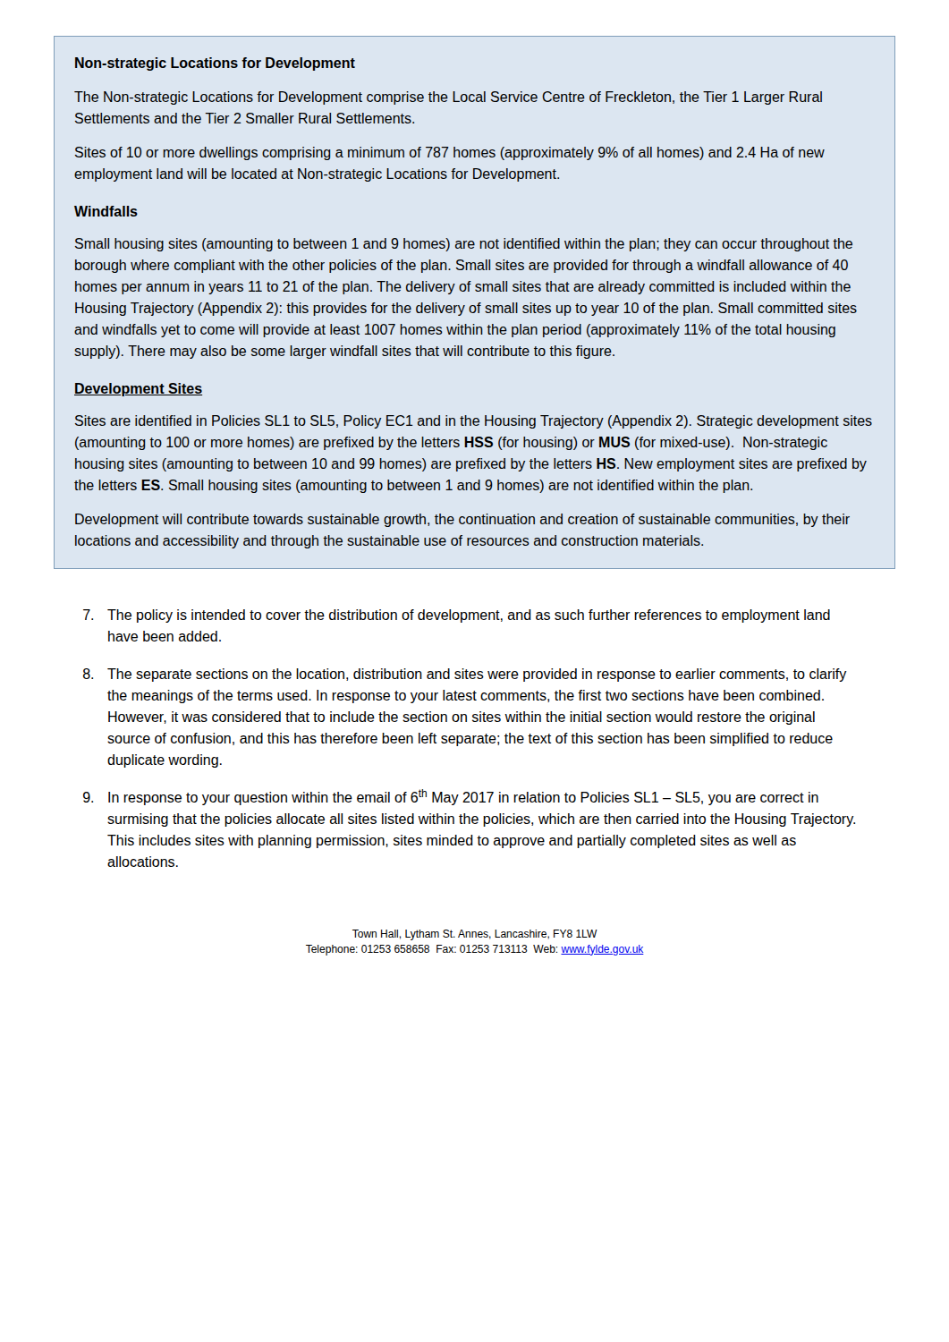Non-strategic Locations for Development
The Non-strategic Locations for Development comprise the Local Service Centre of Freckleton, the Tier 1 Larger Rural Settlements and the Tier 2 Smaller Rural Settlements.
Sites of 10 or more dwellings comprising a minimum of 787 homes (approximately 9% of all homes) and 2.4 Ha of new employment land will be located at Non-strategic Locations for Development.
Windfalls
Small housing sites (amounting to between 1 and 9 homes) are not identified within the plan; they can occur throughout the borough where compliant with the other policies of the plan. Small sites are provided for through a windfall allowance of 40 homes per annum in years 11 to 21 of the plan. The delivery of small sites that are already committed is included within the Housing Trajectory (Appendix 2): this provides for the delivery of small sites up to year 10 of the plan. Small committed sites and windfalls yet to come will provide at least 1007 homes within the plan period (approximately 11% of the total housing supply). There may also be some larger windfall sites that will contribute to this figure.
Development Sites
Sites are identified in Policies SL1 to SL5, Policy EC1 and in the Housing Trajectory (Appendix 2). Strategic development sites (amounting to 100 or more homes) are prefixed by the letters HSS (for housing) or MUS (for mixed-use). Non-strategic housing sites (amounting to between 10 and 99 homes) are prefixed by the letters HS. New employment sites are prefixed by the letters ES. Small housing sites (amounting to between 1 and 9 homes) are not identified within the plan.
Development will contribute towards sustainable growth, the continuation and creation of sustainable communities, by their locations and accessibility and through the sustainable use of resources and construction materials.
The policy is intended to cover the distribution of development, and as such further references to employment land have been added.
The separate sections on the location, distribution and sites were provided in response to earlier comments, to clarify the meanings of the terms used. In response to your latest comments, the first two sections have been combined. However, it was considered that to include the section on sites within the initial section would restore the original source of confusion, and this has therefore been left separate; the text of this section has been simplified to reduce duplicate wording.
In response to your question within the email of 6th May 2017 in relation to Policies SL1 – SL5, you are correct in surmising that the policies allocate all sites listed within the policies, which are then carried into the Housing Trajectory. This includes sites with planning permission, sites minded to approve and partially completed sites as well as allocations.
Town Hall, Lytham St. Annes, Lancashire, FY8 1LW
Telephone: 01253 658658 Fax: 01253 713113 Web: www.fylde.gov.uk